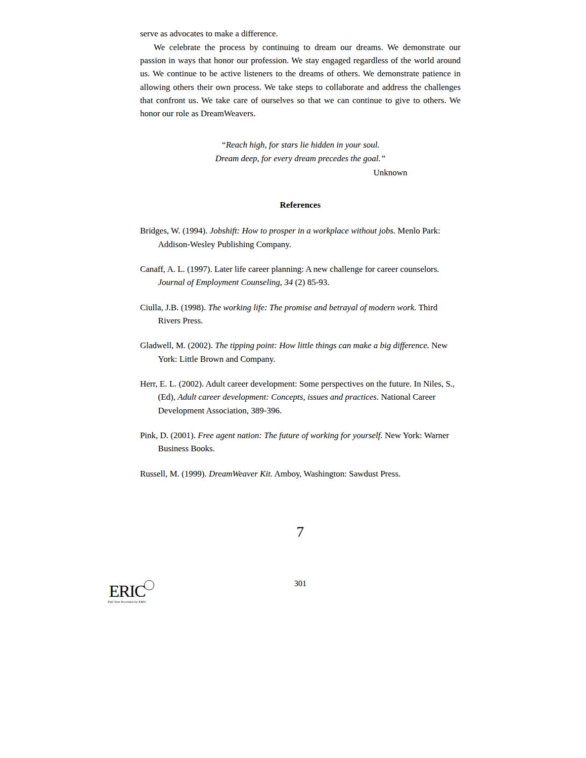serve as advocates to make a difference.
We celebrate the process by continuing to dream our dreams. We demonstrate our passion in ways that honor our profession. We stay engaged regardless of the world around us. We continue to be active listeners to the dreams of others. We demonstrate patience in allowing others their own process. We take steps to collaborate and address the challenges that confront us. We take care of ourselves so that we can continue to give to others. We honor our role as DreamWeavers.
“Reach high, for stars lie hidden in your soul. Dream deep, for every dream precedes the goal.”
Unknown
References
Bridges, W. (1994). Jobshift: How to prosper in a workplace without jobs. Menlo Park: Addison-Wesley Publishing Company.
Canaff, A. L. (1997). Later life career planning: A new challenge for career counselors. Journal of Employment Counseling, 34 (2) 85-93.
Ciulla, J.B. (1998). The working life: The promise and betrayal of modern work. Third Rivers Press.
Gladwell, M. (2002). The tipping point: How little things can make a big difference. New York: Little Brown and Company.
Herr, E. L. (2002). Adult career development: Some perspectives on the future. In Niles, S., (Ed), Adult career development: Concepts, issues and practices. National Career Development Association, 389-396.
Pink, D. (2001). Free agent nation: The future of working for yourself. New York: Warner Business Books.
Russell, M. (1999). DreamWeaver Kit. Amboy, Washington: Sawdust Press.
7
301
ERIC
Full Text Provided by ERIC